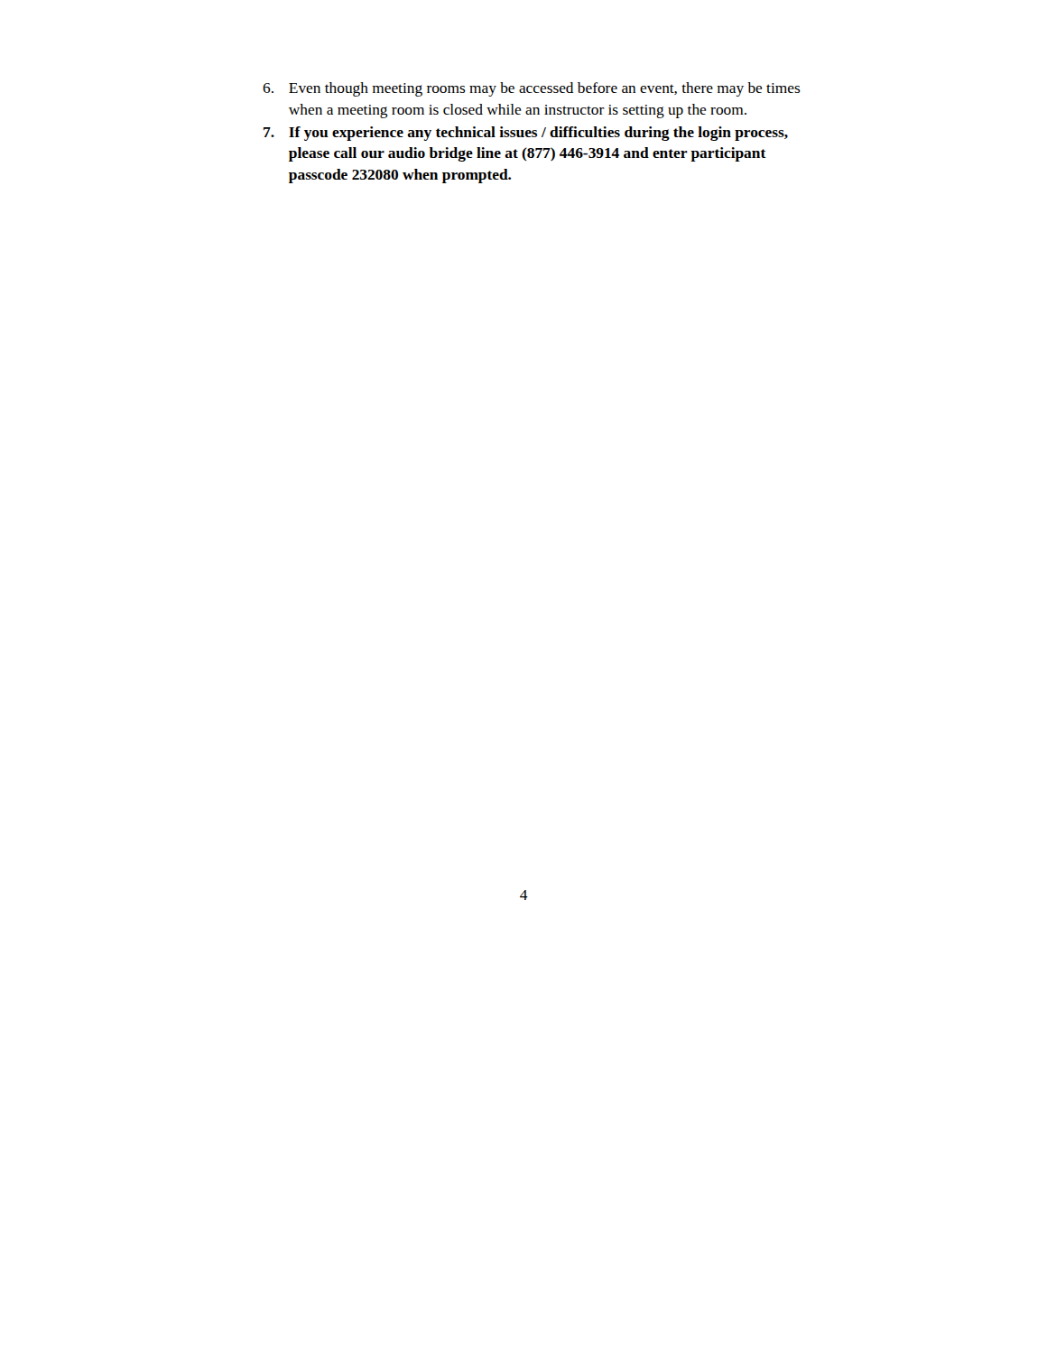Even though meeting rooms may be accessed before an event, there may be times when a meeting room is closed while an instructor is setting up the room.
If you experience any technical issues / difficulties during the login process, please call our audio bridge line at (877) 446-3914 and enter participant passcode 232080 when prompted.
4